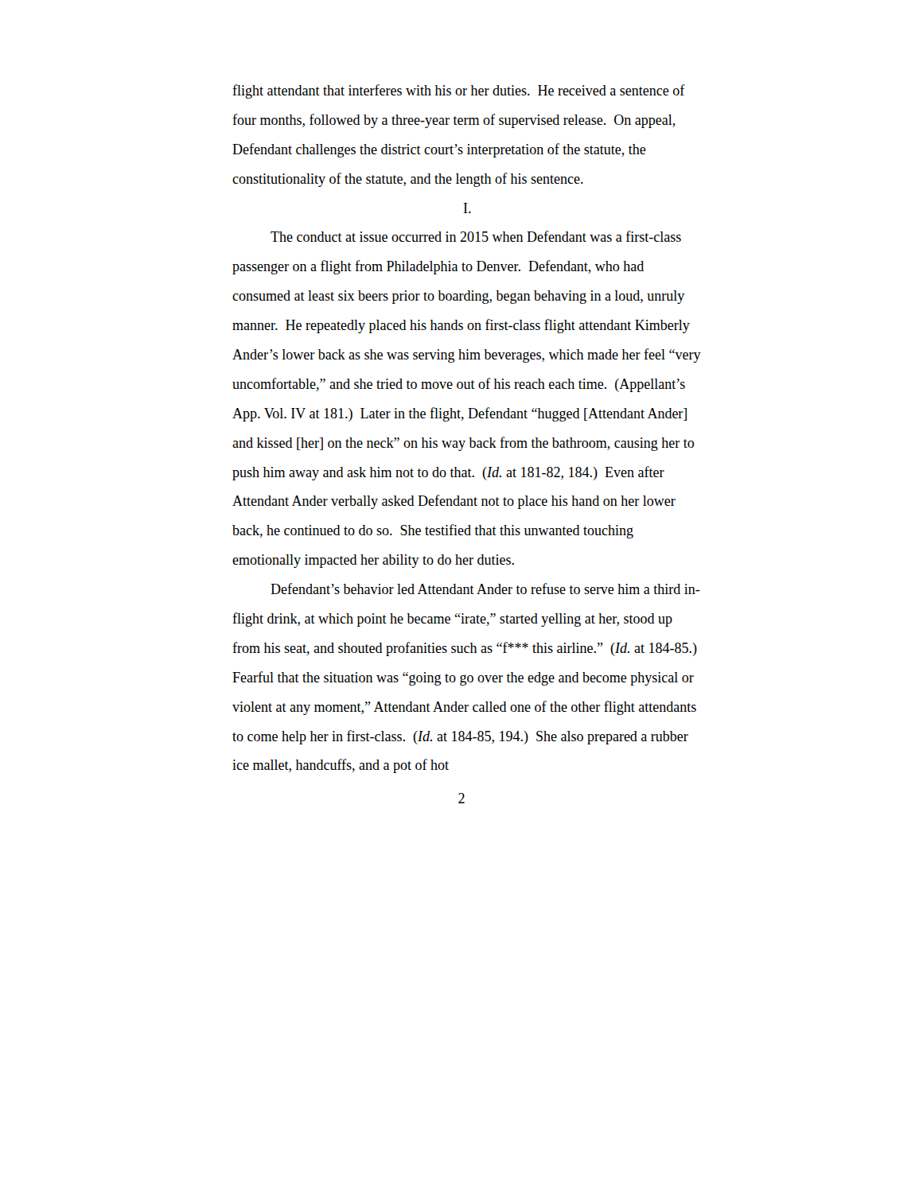flight attendant that interferes with his or her duties. He received a sentence of four months, followed by a three-year term of supervised release. On appeal, Defendant challenges the district court’s interpretation of the statute, the constitutionality of the statute, and the length of his sentence.
I.
The conduct at issue occurred in 2015 when Defendant was a first-class passenger on a flight from Philadelphia to Denver. Defendant, who had consumed at least six beers prior to boarding, began behaving in a loud, unruly manner. He repeatedly placed his hands on first-class flight attendant Kimberly Ander’s lower back as she was serving him beverages, which made her feel “very uncomfortable,” and she tried to move out of his reach each time. (Appellant’s App. Vol. IV at 181.) Later in the flight, Defendant “hugged [Attendant Ander] and kissed [her] on the neck” on his way back from the bathroom, causing her to push him away and ask him not to do that. (Id. at 181-82, 184.) Even after Attendant Ander verbally asked Defendant not to place his hand on her lower back, he continued to do so. She testified that this unwanted touching emotionally impacted her ability to do her duties.
Defendant’s behavior led Attendant Ander to refuse to serve him a third in-flight drink, at which point he became “irate,” started yelling at her, stood up from his seat, and shouted profanities such as “f*** this airline.” (Id. at 184-85.) Fearful that the situation was “going to go over the edge and become physical or violent at any moment,” Attendant Ander called one of the other flight attendants to come help her in first-class. (Id. at 184-85, 194.) She also prepared a rubber ice mallet, handcuffs, and a pot of hot
2